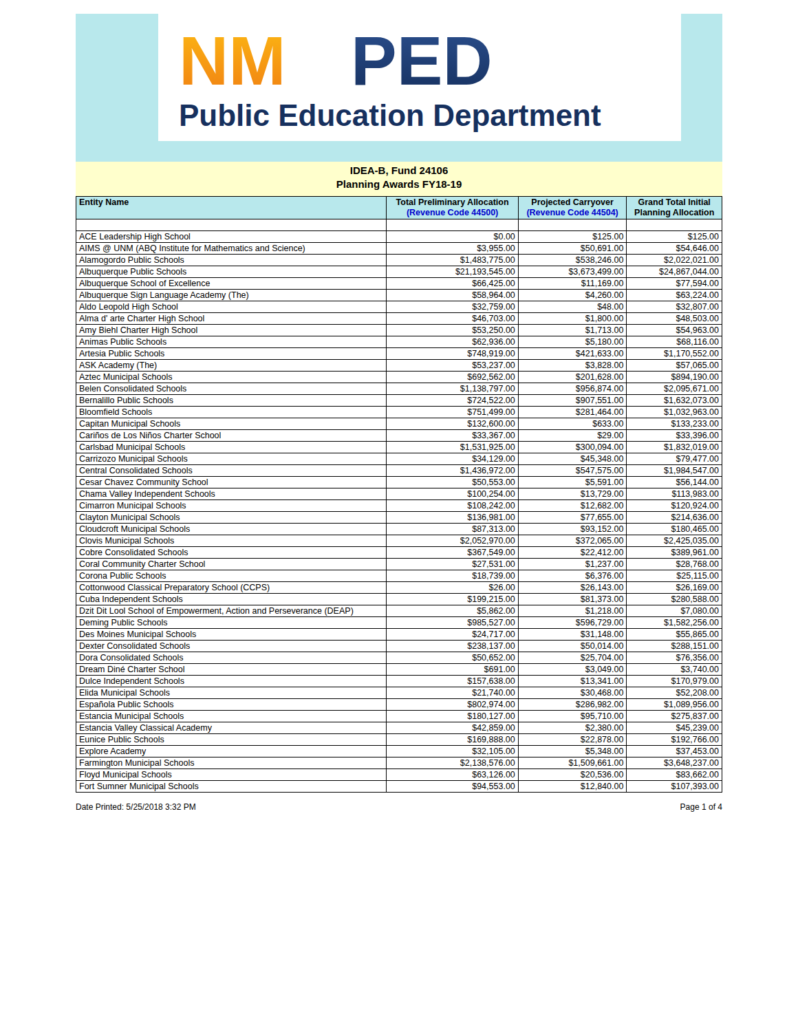NM PED Public Education Department
IDEA-B, Fund 24106
Planning Awards FY18-19
| Entity Name | Total Preliminary Allocation (Revenue Code 44500) | Projected Carryover (Revenue Code 44504) | Grand Total Initial Planning Allocation |
| --- | --- | --- | --- |
| ACE Leadership High School | $0.00 | $125.00 | $125.00 |
| AIMS @ UNM (ABQ Institute for Mathematics and Science) | $3,955.00 | $50,691.00 | $54,646.00 |
| Alamogordo Public Schools | $1,483,775.00 | $538,246.00 | $2,022,021.00 |
| Albuquerque Public Schools | $21,193,545.00 | $3,673,499.00 | $24,867,044.00 |
| Albuquerque School of Excellence | $66,425.00 | $11,169.00 | $77,594.00 |
| Albuquerque Sign Language Academy (The) | $58,964.00 | $4,260.00 | $63,224.00 |
| Aldo Leopold High School | $32,759.00 | $48.00 | $32,807.00 |
| Alma d' arte Charter High School | $46,703.00 | $1,800.00 | $48,503.00 |
| Amy Biehl Charter High School | $53,250.00 | $1,713.00 | $54,963.00 |
| Animas Public Schools | $62,936.00 | $5,180.00 | $68,116.00 |
| Artesia Public Schools | $748,919.00 | $421,633.00 | $1,170,552.00 |
| ASK Academy (The) | $53,237.00 | $3,828.00 | $57,065.00 |
| Aztec Municipal Schools | $692,562.00 | $201,628.00 | $894,190.00 |
| Belen Consolidated Schools | $1,138,797.00 | $956,874.00 | $2,095,671.00 |
| Bernalillo Public Schools | $724,522.00 | $907,551.00 | $1,632,073.00 |
| Bloomfield Schools | $751,499.00 | $281,464.00 | $1,032,963.00 |
| Capitan Municipal Schools | $132,600.00 | $633.00 | $133,233.00 |
| Cariños de Los Niños Charter School | $33,367.00 | $29.00 | $33,396.00 |
| Carlsbad Municipal Schools | $1,531,925.00 | $300,094.00 | $1,832,019.00 |
| Carrizozo Municipal Schools | $34,129.00 | $45,348.00 | $79,477.00 |
| Central Consolidated Schools | $1,436,972.00 | $547,575.00 | $1,984,547.00 |
| Cesar Chavez Community School | $50,553.00 | $5,591.00 | $56,144.00 |
| Chama Valley Independent Schools | $100,254.00 | $13,729.00 | $113,983.00 |
| Cimarron Municipal Schools | $108,242.00 | $12,682.00 | $120,924.00 |
| Clayton Municipal Schools | $136,981.00 | $77,655.00 | $214,636.00 |
| Cloudcroft Municipal Schools | $87,313.00 | $93,152.00 | $180,465.00 |
| Clovis Municipal Schools | $2,052,970.00 | $372,065.00 | $2,425,035.00 |
| Cobre Consolidated Schools | $367,549.00 | $22,412.00 | $389,961.00 |
| Coral Community Charter School | $27,531.00 | $1,237.00 | $28,768.00 |
| Corona Public Schools | $18,739.00 | $6,376.00 | $25,115.00 |
| Cottonwood Classical Preparatory School (CCPS) | $26.00 | $26,143.00 | $26,169.00 |
| Cuba Independent Schools | $199,215.00 | $81,373.00 | $280,588.00 |
| Dzit Dit Lool School of Empowerment, Action and Perseverance (DEAP) | $5,862.00 | $1,218.00 | $7,080.00 |
| Deming Public Schools | $985,527.00 | $596,729.00 | $1,582,256.00 |
| Des Moines Municipal Schools | $24,717.00 | $31,148.00 | $55,865.00 |
| Dexter Consolidated Schools | $238,137.00 | $50,014.00 | $288,151.00 |
| Dora Consolidated Schools | $50,652.00 | $25,704.00 | $76,356.00 |
| Dream Diné Charter School | $691.00 | $3,049.00 | $3,740.00 |
| Dulce Independent Schools | $157,638.00 | $13,341.00 | $170,979.00 |
| Elida Municipal Schools | $21,740.00 | $30,468.00 | $52,208.00 |
| Española Public Schools | $802,974.00 | $286,982.00 | $1,089,956.00 |
| Estancia Municipal Schools | $180,127.00 | $95,710.00 | $275,837.00 |
| Estancia Valley Classical Academy | $42,859.00 | $2,380.00 | $45,239.00 |
| Eunice Public Schools | $169,888.00 | $22,878.00 | $192,766.00 |
| Explore Academy | $32,105.00 | $5,348.00 | $37,453.00 |
| Farmington Municipal Schools | $2,138,576.00 | $1,509,661.00 | $3,648,237.00 |
| Floyd Municipal Schools | $63,126.00 | $20,536.00 | $83,662.00 |
| Fort Sumner Municipal Schools | $94,553.00 | $12,840.00 | $107,393.00 |
Date Printed: 5/25/2018 3:32 PM
Page 1 of 4